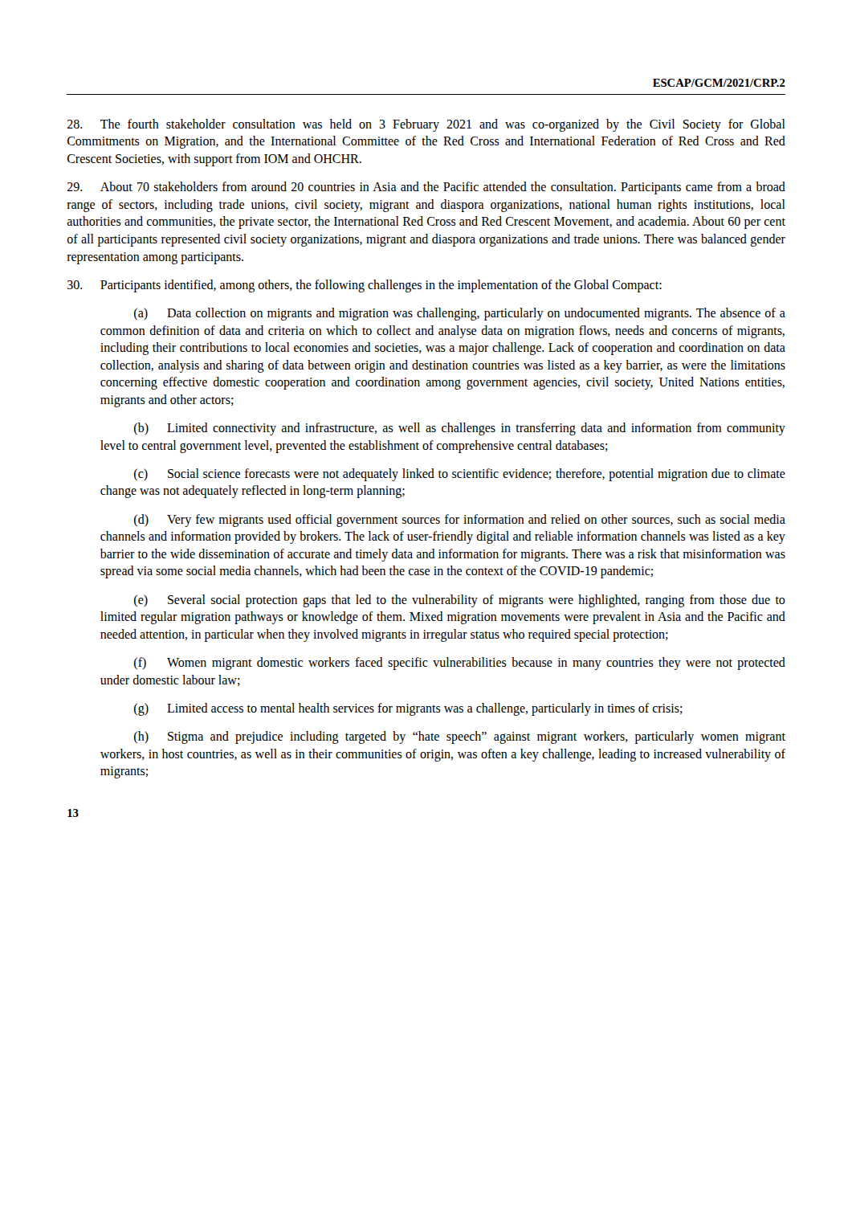ESCAP/GCM/2021/CRP.2
28. The fourth stakeholder consultation was held on 3 February 2021 and was co-organized by the Civil Society for Global Commitments on Migration, and the International Committee of the Red Cross and International Federation of Red Cross and Red Crescent Societies, with support from IOM and OHCHR.
29. About 70 stakeholders from around 20 countries in Asia and the Pacific attended the consultation. Participants came from a broad range of sectors, including trade unions, civil society, migrant and diaspora organizations, national human rights institutions, local authorities and communities, the private sector, the International Red Cross and Red Crescent Movement, and academia. About 60 per cent of all participants represented civil society organizations, migrant and diaspora organizations and trade unions. There was balanced gender representation among participants.
30. Participants identified, among others, the following challenges in the implementation of the Global Compact:
(a) Data collection on migrants and migration was challenging, particularly on undocumented migrants. The absence of a common definition of data and criteria on which to collect and analyse data on migration flows, needs and concerns of migrants, including their contributions to local economies and societies, was a major challenge. Lack of cooperation and coordination on data collection, analysis and sharing of data between origin and destination countries was listed as a key barrier, as were the limitations concerning effective domestic cooperation and coordination among government agencies, civil society, United Nations entities, migrants and other actors;
(b) Limited connectivity and infrastructure, as well as challenges in transferring data and information from community level to central government level, prevented the establishment of comprehensive central databases;
(c) Social science forecasts were not adequately linked to scientific evidence; therefore, potential migration due to climate change was not adequately reflected in long-term planning;
(d) Very few migrants used official government sources for information and relied on other sources, such as social media channels and information provided by brokers. The lack of user-friendly digital and reliable information channels was listed as a key barrier to the wide dissemination of accurate and timely data and information for migrants. There was a risk that misinformation was spread via some social media channels, which had been the case in the context of the COVID-19 pandemic;
(e) Several social protection gaps that led to the vulnerability of migrants were highlighted, ranging from those due to limited regular migration pathways or knowledge of them. Mixed migration movements were prevalent in Asia and the Pacific and needed attention, in particular when they involved migrants in irregular status who required special protection;
(f) Women migrant domestic workers faced specific vulnerabilities because in many countries they were not protected under domestic labour law;
(g) Limited access to mental health services for migrants was a challenge, particularly in times of crisis;
(h) Stigma and prejudice including targeted by “hate speech” against migrant workers, particularly women migrant workers, in host countries, as well as in their communities of origin, was often a key challenge, leading to increased vulnerability of migrants;
13